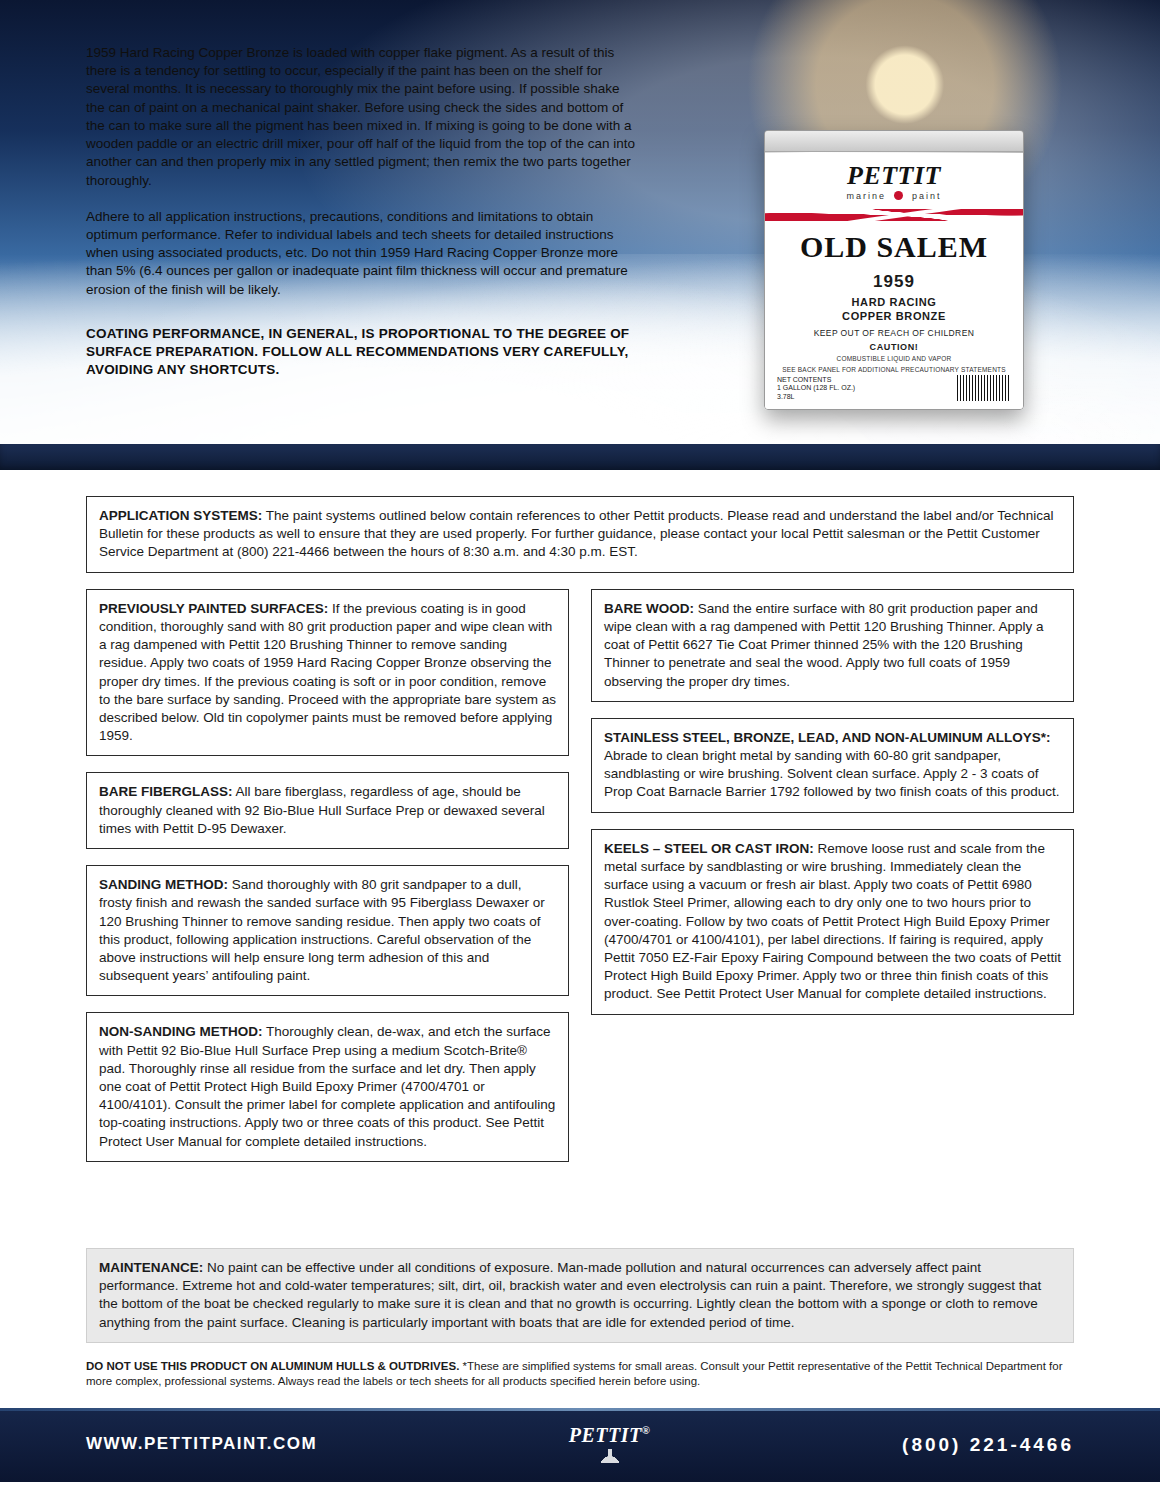1959 Hard Racing Copper Bronze is loaded with copper flake pigment. As a result of this there is a tendency for settling to occur, especially if the paint has been on the shelf for several months. It is necessary to thoroughly mix the paint before using. If possible shake the can of paint on a mechanical paint shaker. Before using check the sides and bottom of the can to make sure all the pigment has been mixed in. If mixing is going to be done with a wooden paddle or an electric drill mixer, pour off half of the liquid from the top of the can into another can and then properly mix in any settled pigment; then remix the two parts together thoroughly.
Adhere to all application instructions, precautions, conditions and limitations to obtain optimum performance. Refer to individual labels and tech sheets for detailed instructions when using associated products, etc. Do not thin 1959 Hard Racing Copper Bronze more than 5% (6.4 ounces per gallon or inadequate paint film thickness will occur and premature erosion of the finish will be likely.
COATING PERFORMANCE, IN GENERAL, IS PROPORTIONAL TO THE DEGREE OF SURFACE PREPARATION. FOLLOW ALL RECOMMENDATIONS VERY CAREFULLY, AVOIDING ANY SHORTCUTS.
PETTIT
marine paint
OLD SALEM
1959
HARD RACING
COPPER BRONZE
KEEP OUT OF REACH OF CHILDREN
CAUTION!
COMBUSTIBLE LIQUID AND VAPOR
SEE BACK PANEL FOR ADDITIONAL PRECAUTIONARY STATEMENTS
NET CONTENTS
1 GALLON (128 FL. OZ.)
3.78L
APPLICATION SYSTEMS: The paint systems outlined below contain references to other Pettit products. Please read and understand the label and/or Technical Bulletin for these products as well to ensure that they are used properly. For further guidance, please contact your local Pettit salesman or the Pettit Customer Service Department at (800) 221-4466 between the hours of 8:30 a.m. and 4:30 p.m. EST.
PREVIOUSLY PAINTED SURFACES: If the previous coating is in good condition, thoroughly sand with 80 grit production paper and wipe clean with a rag dampened with Pettit 120 Brushing Thinner to remove sanding residue. Apply two coats of 1959 Hard Racing Copper Bronze observing the proper dry times. If the previous coating is soft or in poor condition, remove to the bare surface by sanding. Proceed with the appropriate bare system as described below. Old tin copolymer paints must be removed before applying 1959.
BARE FIBERGLASS: All bare fiberglass, regardless of age, should be thoroughly cleaned with 92 Bio-Blue Hull Surface Prep or dewaxed several times with Pettit D-95 Dewaxer.
SANDING METHOD: Sand thoroughly with 80 grit sandpaper to a dull, frosty finish and rewash the sanded surface with 95 Fiberglass Dewaxer or 120 Brushing Thinner to remove sanding residue. Then apply two coats of this product, following application instructions. Careful observation of the above instructions will help ensure long term adhesion of this and subsequent years’ antifouling paint.
NON-SANDING METHOD: Thoroughly clean, de-wax, and etch the surface with Pettit 92 Bio-Blue Hull Surface Prep using a medium Scotch-Brite® pad. Thoroughly rinse all residue from the surface and let dry. Then apply one coat of Pettit Protect High Build Epoxy Primer (4700/4701 or 4100/4101). Consult the primer label for complete application and antifouling top-coating instructions. Apply two or three coats of this product. See Pettit Protect User Manual for complete detailed instructions.
BARE WOOD: Sand the entire surface with 80 grit production paper and wipe clean with a rag dampened with Pettit 120 Brushing Thinner. Apply a coat of Pettit 6627 Tie Coat Primer thinned 25% with the 120 Brushing Thinner to penetrate and seal the wood. Apply two full coats of 1959 observing the proper dry times.
STAINLESS STEEL, BRONZE, LEAD, AND NON-ALUMINUM ALLOYS*: Abrade to clean bright metal by sanding with 60-80 grit sandpaper, sandblasting or wire brushing. Solvent clean surface. Apply 2 - 3 coats of Prop Coat Barnacle Barrier 1792 followed by two finish coats of this product.
KEELS – STEEL OR CAST IRON: Remove loose rust and scale from the metal surface by sandblasting or wire brushing. Immediately clean the surface using a vacuum or fresh air blast. Apply two coats of Pettit 6980 Rustlok Steel Primer, allowing each to dry only one to two hours prior to over-coating. Follow by two coats of Pettit Protect High Build Epoxy Primer (4700/4701 or 4100/4101), per label directions. If fairing is required, apply Pettit 7050 EZ-Fair Epoxy Fairing Compound between the two coats of Pettit Protect High Build Epoxy Primer. Apply two or three thin finish coats of this product. See Pettit Protect User Manual for complete detailed instructions.
MAINTENANCE: No paint can be effective under all conditions of exposure. Man-made pollution and natural occurrences can adversely affect paint performance. Extreme hot and cold-water temperatures; silt, dirt, oil, brackish water and even electrolysis can ruin a paint. Therefore, we strongly suggest that the bottom of the boat be checked regularly to make sure it is clean and that no growth is occurring. Lightly clean the bottom with a sponge or cloth to remove anything from the paint surface. Cleaning is particularly important with boats that are idle for extended period of time.
DO NOT USE THIS PRODUCT ON ALUMINUM HULLS & OUTDRIVES. *These are simplified systems for small areas. Consult your Pettit representative of the Pettit Technical Department for more complex, professional systems. Always read the labels or tech sheets for all products specified herein before using.
WWW.PETTITPAINT.COM
PETTIT®
(800) 221-4466